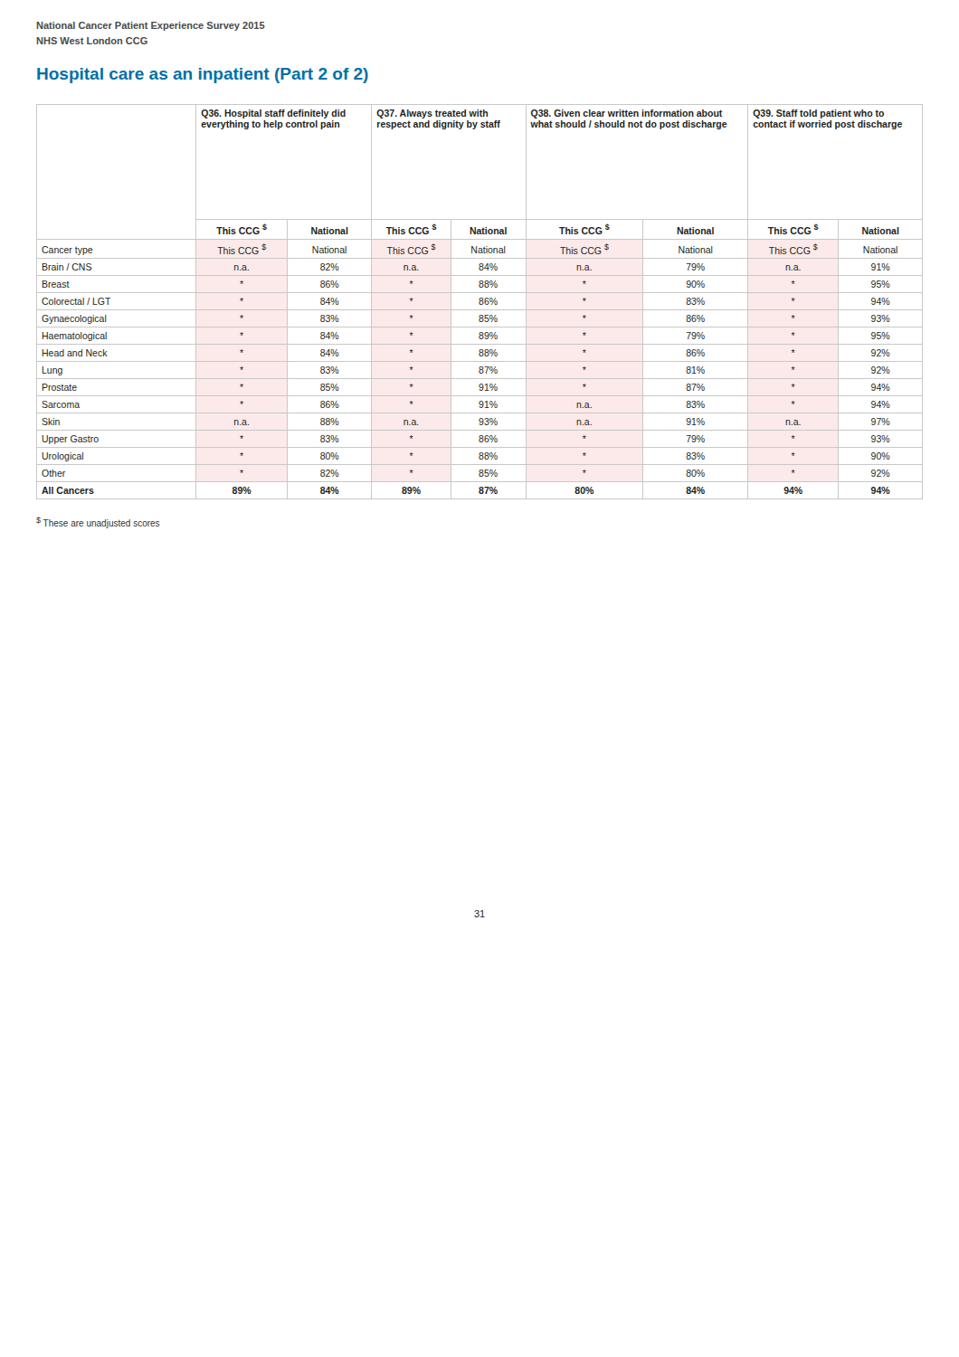National Cancer Patient Experience Survey 2015
NHS West London CCG
Hospital care as an inpatient (Part 2 of 2)
Hospital care as an inpatient, questions 36 to 39, by cancer type
| | Q36. Hospital staff definitely did everything to help control pain | Q37. Always treated with respect and dignity by staff | Q38. Given clear written information about what should / should not do post discharge | Q39. Staff told patient who to contact if worried post discharge |
| --- | --- | --- | --- | --- |
| This CCG $ | National | This CCG $ | National | This CCG $ | National | This CCG $ | National |
| Cancer type | This CCG $ | National | This CCG $ | National | This CCG $ | National | This CCG $ | National |
| Brain / CNS | n.a. | 82% | n.a. | 84% | n.a. | 79% | n.a. | 91% |
| Breast | * | 86% | * | 88% | * | 90% | * | 95% |
| Colorectal / LGT | * | 84% | * | 86% | * | 83% | * | 94% |
| Gynaecological | * | 83% | * | 85% | * | 86% | * | 93% |
| Haematological | * | 84% | * | 89% | * | 79% | * | 95% |
| Head and Neck | * | 84% | * | 88% | * | 86% | * | 92% |
| Lung | * | 83% | * | 87% | * | 81% | * | 92% |
| Prostate | * | 85% | * | 91% | * | 87% | * | 94% |
| Sarcoma | * | 86% | * | 91% | n.a. | 83% | * | 94% |
| Skin | n.a. | 88% | n.a. | 93% | n.a. | 91% | n.a. | 97% |
| Upper Gastro | * | 83% | * | 86% | * | 79% | * | 93% |
| Urological | * | 80% | * | 88% | * | 83% | * | 90% |
| Other | * | 82% | * | 85% | * | 80% | * | 92% |
| All Cancers | 89% | 84% | 89% | 87% | 80% | 84% | 94% | 94% |
$ These are unadjusted scores
31